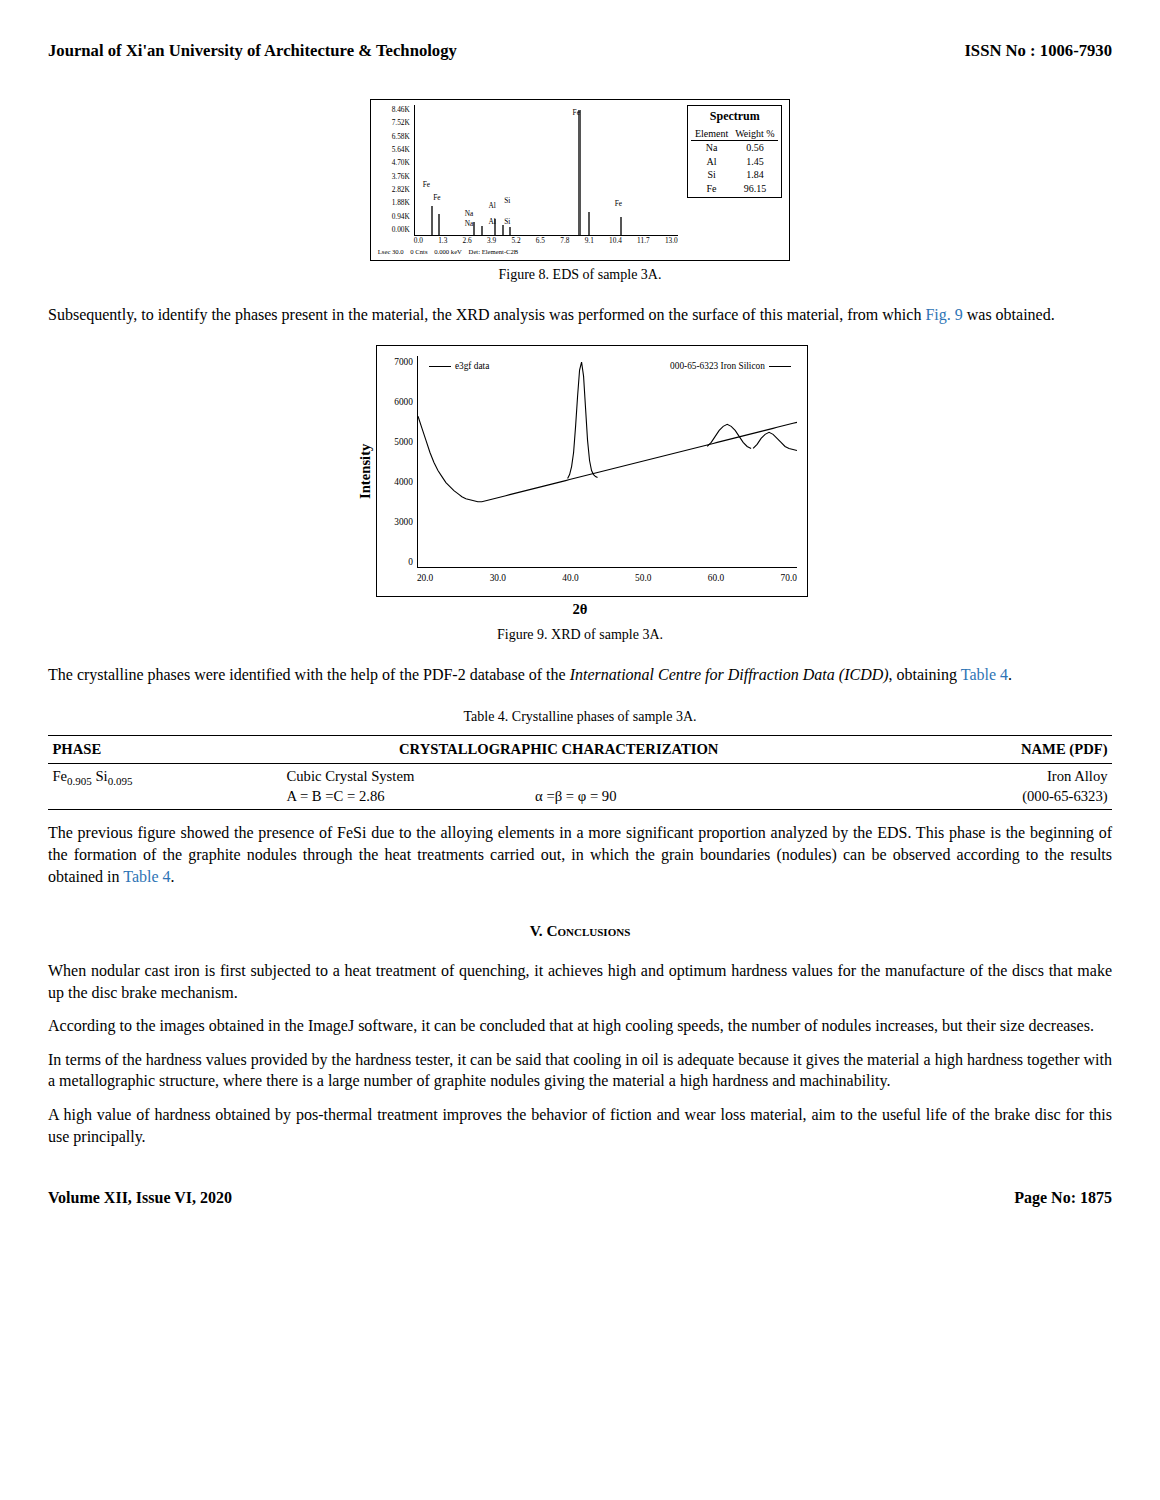Journal of Xi'an University of Architecture & Technology ISSN No : 1006-7930
8.46K 7.52K 6.58K 5.64K 4.70K 3.76K 2.82K 1.88K 0.94K 0.00K
Fe
Fe
Na
Na
Al
Al
Si
Si
Fe
Fe
0.01.32.63.95.26.57.89.110.411.713.0
Lsec 30.0 0 Cnts 0.000 keV Det: Element-C2B
Spectrum
| Element | Weight % |
| --- | --- |
| Na | 0.56 |
| Al | 1.45 |
| Si | 1.84 |
| Fe | 96.15 |
Figure 8. EDS of sample 3A.
Subsequently, to identify the phases present in the material, the XRD analysis was performed on the surface of this material, from which Fig. 9 was obtained.
Intensity
7000 6000 5000 4000 3000 0
e3gf data
000-65-6323 Iron Silicon
20.030.040.050.060.070.0
2θ
Figure 9. XRD of sample 3A.
The crystalline phases were identified with the help of the PDF-2 database of the International Centre for Diffraction Data (ICDD), obtaining Table 4.
Table 4. Crystalline phases of sample 3A.
| PHASE | CRYSTALLOGRAPHIC CHARACTERIZATION | NAME (PDF) |
| --- | --- | --- |
| Fe 0.905 Si 0.095 | Cubic Crystal System A = B =C = 2.86 α =β = φ = 90 | Iron Alloy (000-65-6323) |
The previous figure showed the presence of FeSi due to the alloying elements in a more significant proportion analyzed by the EDS. This phase is the beginning of the formation of the graphite nodules through the heat treatments carried out, in which the grain boundaries (nodules) can be observed according to the results obtained in Table 4.
V. Conclusions
When nodular cast iron is first subjected to a heat treatment of quenching, it achieves high and optimum hardness values for the manufacture of the discs that make up the disc brake mechanism.
According to the images obtained in the ImageJ software, it can be concluded that at high cooling speeds, the number of nodules increases, but their size decreases.
In terms of the hardness values provided by the hardness tester, it can be said that cooling in oil is adequate because it gives the material a high hardness together with a metallographic structure, where there is a large number of graphite nodules giving the material a high hardness and machinability.
A high value of hardness obtained by pos-thermal treatment improves the behavior of fiction and wear loss material, aim to the useful life of the brake disc for this use principally.
Volume XII, Issue VI, 2020 Page No: 1875